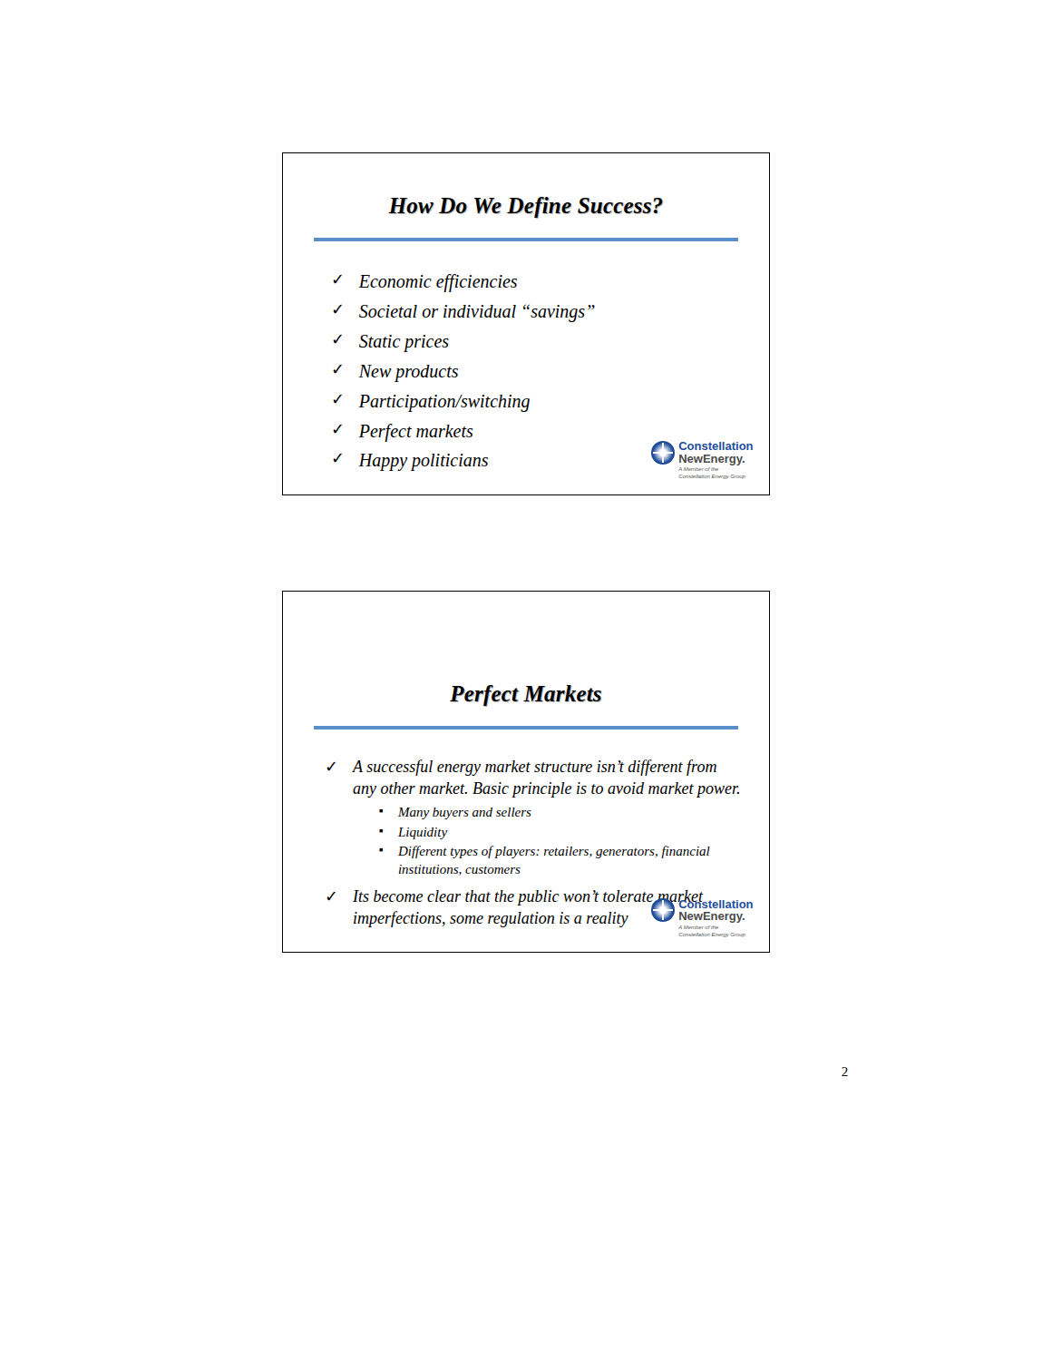How Do We Define Success?
Economic efficiencies
Societal or individual “savings”
Static prices
New products
Participation/switching
Perfect markets
Happy politicians
Constellation
NewEnergy.
A Member of the
Constellation Energy Group
Perfect Markets
A successful energy market structure isn’t different from any other market. Basic principle is to avoid market power.
Many buyers and sellers
Liquidity
Different types of players: retailers, generators, financial institutions, customers
Its become clear that the public won’t tolerate market imperfections, some regulation is a reality
Constellation
NewEnergy.
A Member of the
Constellation Energy Group
2